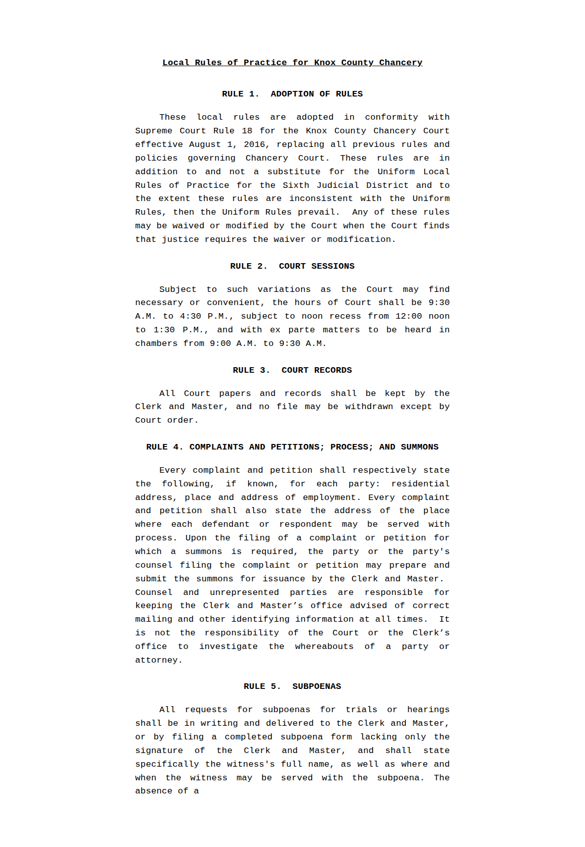Local Rules of Practice for Knox County Chancery
RULE 1. ADOPTION OF RULES
These local rules are adopted in conformity with Supreme Court Rule 18 for the Knox County Chancery Court effective August 1, 2016, replacing all previous rules and policies governing Chancery Court. These rules are in addition to and not a substitute for the Uniform Local Rules of Practice for the Sixth Judicial District and to the extent these rules are inconsistent with the Uniform Rules, then the Uniform Rules prevail. Any of these rules may be waived or modified by the Court when the Court finds that justice requires the waiver or modification.
RULE 2. COURT SESSIONS
Subject to such variations as the Court may find necessary or convenient, the hours of Court shall be 9:30 A.M. to 4:30 P.M., subject to noon recess from 12:00 noon to 1:30 P.M., and with ex parte matters to be heard in chambers from 9:00 A.M. to 9:30 A.M.
RULE 3. COURT RECORDS
All Court papers and records shall be kept by the Clerk and Master, and no file may be withdrawn except by Court order.
RULE 4. COMPLAINTS AND PETITIONS; PROCESS; AND SUMMONS
Every complaint and petition shall respectively state the following, if known, for each party: residential address, place and address of employment. Every complaint and petition shall also state the address of the place where each defendant or respondent may be served with process. Upon the filing of a complaint or petition for which a summons is required, the party or the party's counsel filing the complaint or petition may prepare and submit the summons for issuance by the Clerk and Master. Counsel and unrepresented parties are responsible for keeping the Clerk and Master’s office advised of correct mailing and other identifying information at all times. It is not the responsibility of the Court or the Clerk’s office to investigate the whereabouts of a party or attorney.
RULE 5. SUBPOENAS
All requests for subpoenas for trials or hearings shall be in writing and delivered to the Clerk and Master, or by filing a completed subpoena form lacking only the signature of the Clerk and Master, and shall state specifically the witness's full name, as well as where and when the witness may be served with the subpoena. The absence of a